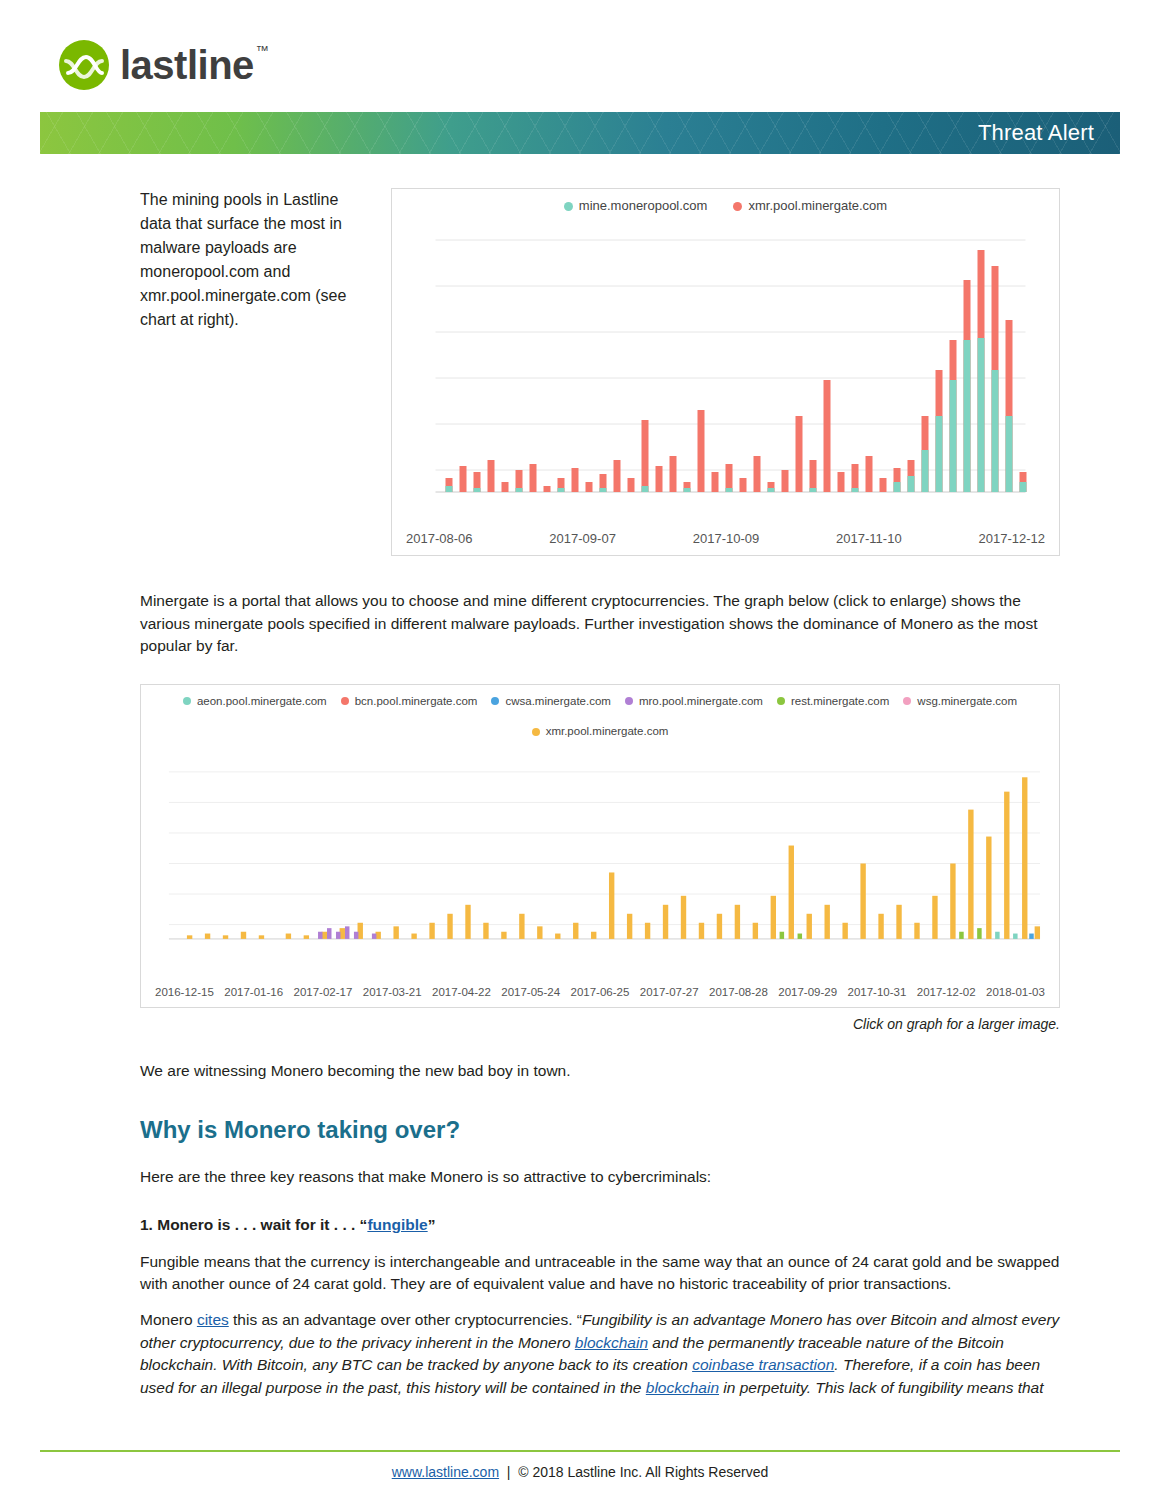lastline™
Threat Alert
The mining pools in Lastline data that surface the most in malware payloads are moneropool.com and xmr.pool.minergate.com (see chart at right).
mine.moneropool.com xmr.pool.minergate.com
2017-08-06 2017-09-07 2017-10-09 2017-11-10 2017-12-12
Minergate is a portal that allows you to choose and mine different cryptocurrencies. The graph below (click to enlarge) shows the various minergate pools specified in different malware payloads. Further investigation shows the dominance of Monero as the most popular by far.
aeon.pool.minergate.com bcn.pool.minergate.com cwsa.minergate.com mro.pool.minergate.com rest.minergate.com wsg.minergate.com xmr.pool.minergate.com
2016-12-15 2017-01-16 2017-02-17 2017-03-21 2017-04-22 2017-05-24 2017-06-25 2017-07-27 2017-08-28 2017-09-29 2017-10-31 2017-12-02 2018-01-03
Click on graph for a larger image.
We are witnessing Monero becoming the new bad boy in town.
Why is Monero taking over?
Here are the three key reasons that make Monero is so attractive to cybercriminals:
1. Monero is . . . wait for it . . . “fungible”
Fungible means that the currency is interchangeable and untraceable in the same way that an ounce of 24 carat gold and be swapped with another ounce of 24 carat gold. They are of equivalent value and have no historic traceability of prior transactions.
Monero cites this as an advantage over other cryptocurrencies. “Fungibility is an advantage Monero has over Bitcoin and almost every other cryptocurrency, due to the privacy inherent in the Monero blockchain and the permanently traceable nature of the Bitcoin blockchain. With Bitcoin, any BTC can be tracked by anyone back to its creation coinbase transaction. Therefore, if a coin has been used for an illegal purpose in the past, this history will be contained in the blockchain in perpetuity. This lack of fungibility means that
www.lastline.com | © 2018 Lastline Inc. All Rights Reserved